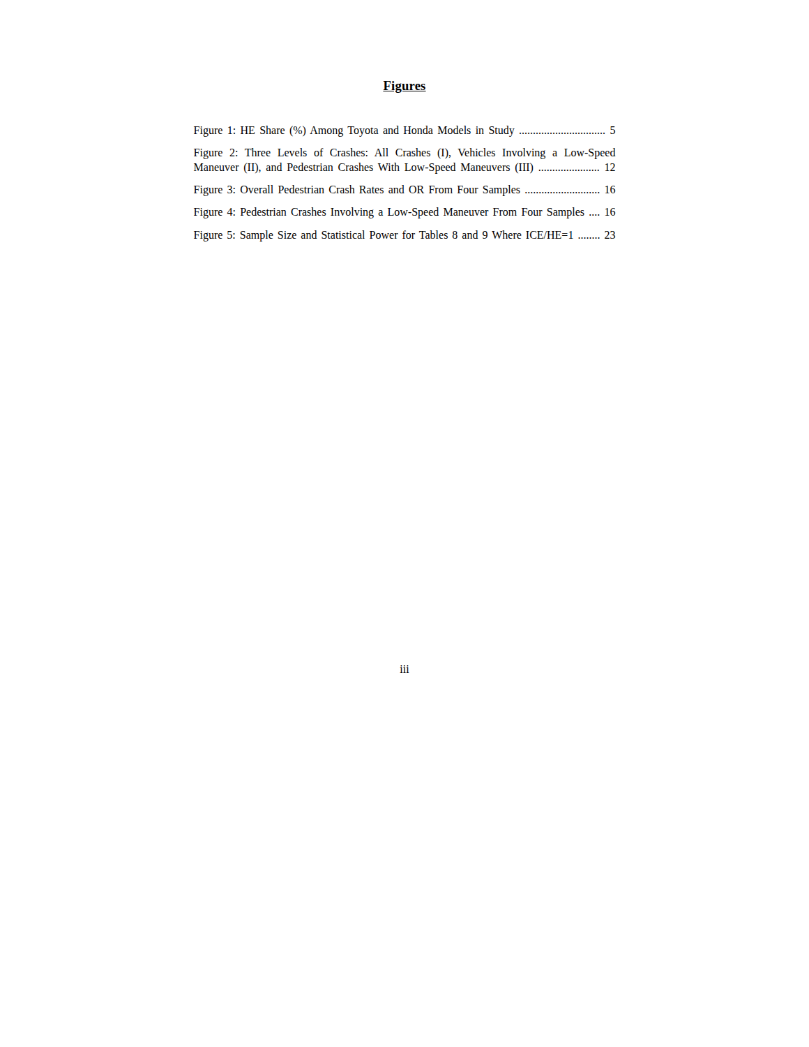Figures
Figure 1: HE Share (%) Among Toyota and Honda Models in Study ............................... 5
Figure 2: Three Levels of Crashes: All Crashes (I), Vehicles Involving a Low-Speed Maneuver (II), and Pedestrian Crashes With Low-Speed Maneuvers (III) ...................... 12
Figure 3: Overall Pedestrian Crash Rates and OR From Four Samples ........................... 16
Figure 4: Pedestrian Crashes Involving a Low-Speed Maneuver From Four Samples .... 16
Figure 5: Sample Size and Statistical Power for Tables 8 and 9 Where ICE/HE=1 ........ 23
iii